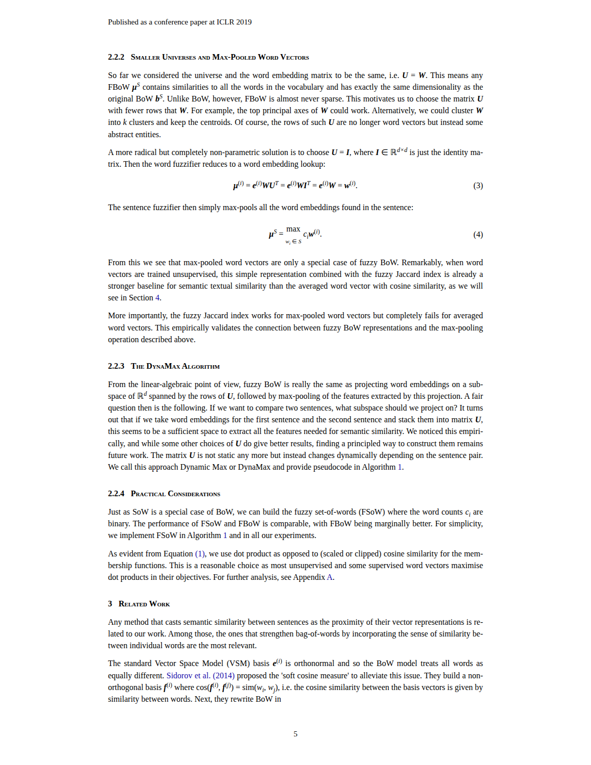Published as a conference paper at ICLR 2019
2.2.2 Smaller Universes and Max-Pooled Word Vectors
So far we considered the universe and the word embedding matrix to be the same, i.e. U = W. This means any FBoW μS contains similarities to all the words in the vocabulary and has exactly the same dimensionality as the original BoW bS. Unlike BoW, however, FBoW is almost never sparse. This motivates us to choose the matrix U with fewer rows that W. For example, the top principal axes of W could work. Alternatively, we could cluster W into k clusters and keep the centroids. Of course, the rows of such U are no longer word vectors but instead some abstract entities.
A more radical but completely non-parametric solution is to choose U = I, where I ∈ ℝd×d is just the identity matrix. Then the word fuzzifier reduces to a word embedding lookup:
μ(i) = e(i)WUT = e(i)WIT = e(i)W = w(i). (3)
The sentence fuzzifier then simply max-pools all the word embeddings found in the sentence:
μS = max
wi ∈ S ci w(i). (4)
From this we see that max-pooled word vectors are only a special case of fuzzy BoW. Remarkably, when word vectors are trained unsupervised, this simple representation combined with the fuzzy Jaccard index is already a stronger baseline for semantic textual similarity than the averaged word vector with cosine similarity, as we will see in Section 4.
More importantly, the fuzzy Jaccard index works for max-pooled word vectors but completely fails for averaged word vectors. This empirically validates the connection between fuzzy BoW representations and the max-pooling operation described above.
2.2.3 The DynaMax Algorithm
From the linear-algebraic point of view, fuzzy BoW is really the same as projecting word embeddings on a subspace of ℝd spanned by the rows of U, followed by max-pooling of the features extracted by this projection. A fair question then is the following. If we want to compare two sentences, what subspace should we project on? It turns out that if we take word embeddings for the first sentence and the second sentence and stack them into matrix U, this seems to be a sufficient space to extract all the features needed for semantic similarity. We noticed this empirically, and while some other choices of U do give better results, finding a principled way to construct them remains future work. The matrix U is not static any more but instead changes dynamically depending on the sentence pair. We call this approach Dynamic Max or DynaMax and provide pseudocode in Algorithm 1.
2.2.4 Practical Considerations
Just as SoW is a special case of BoW, we can build the fuzzy set-of-words (FSoW) where the word counts ci are binary. The performance of FSoW and FBoW is comparable, with FBoW being marginally better. For simplicity, we implement FSoW in Algorithm 1 and in all our experiments.
As evident from Equation (1), we use dot product as opposed to (scaled or clipped) cosine similarity for the membership functions. This is a reasonable choice as most unsupervised and some supervised word vectors maximise dot products in their objectives. For further analysis, see Appendix A.
3 Related Work
Any method that casts semantic similarity between sentences as the proximity of their vector representations is related to our work. Among those, the ones that strengthen bag-of-words by incorporating the sense of similarity between individual words are the most relevant.
The standard Vector Space Model (VSM) basis e(i) is orthonormal and so the BoW model treats all words as equally different. Sidorov et al. (2014) proposed the 'soft cosine measure' to alleviate this issue. They build a non-orthogonal basis f(i) where cos(f(i), f(j)) = sim(wi, wj), i.e. the cosine similarity between the basis vectors is given by similarity between words. Next, they rewrite BoW in
5